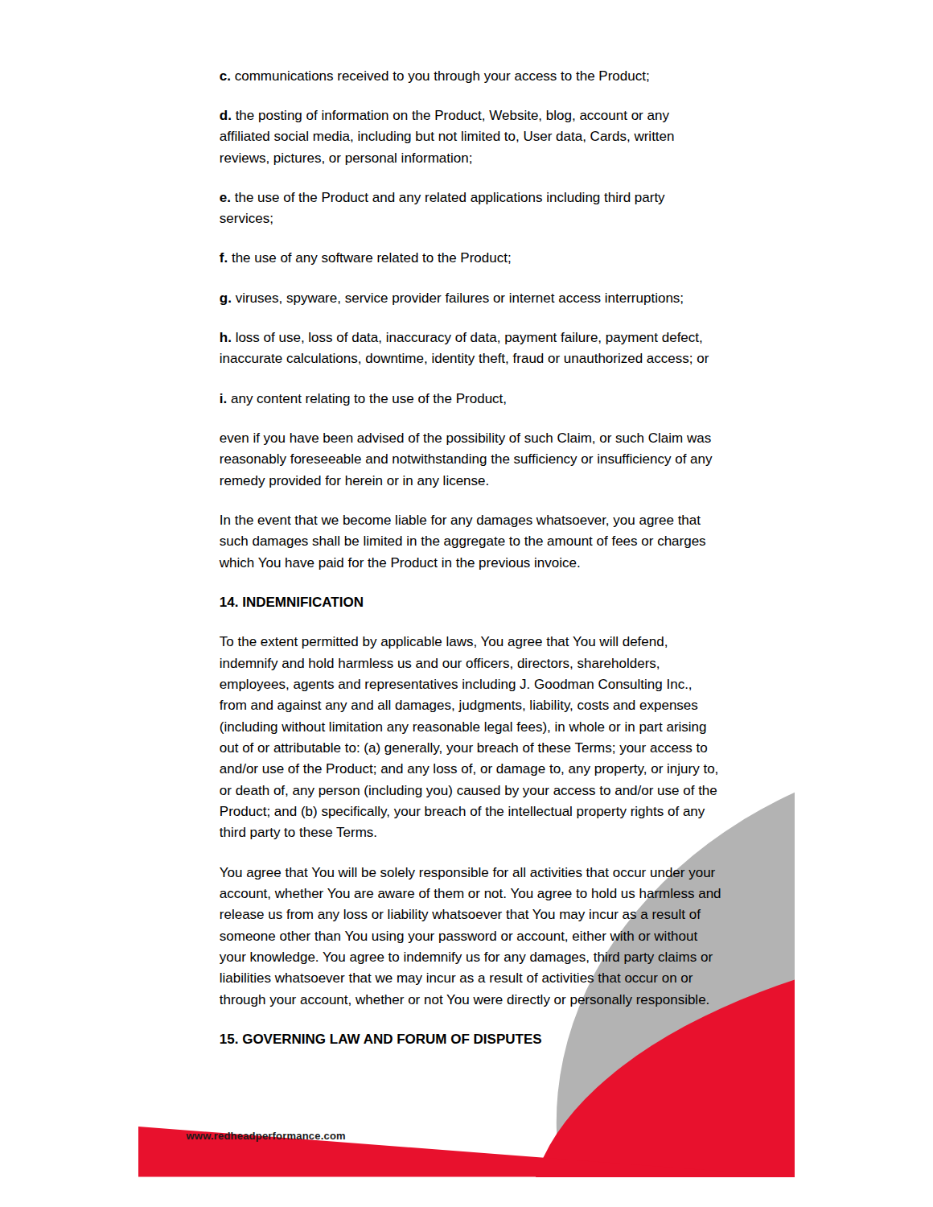c. communications received to you through your access to the Product;
d. the posting of information on the Product, Website, blog, account or any affiliated social media, including but not limited to, User data, Cards, written reviews, pictures, or personal information;
e. the use of the Product and any related applications including third party services;
f. the use of any software related to the Product;
g. viruses, spyware, service provider failures or internet access interruptions;
h. loss of use, loss of data, inaccuracy of data, payment failure, payment defect, inaccurate calculations, downtime, identity theft, fraud or unauthorized access; or
i. any content relating to the use of the Product,
even if you have been advised of the possibility of such Claim, or such Claim was reasonably foreseeable and notwithstanding the sufficiency or insufficiency of any remedy provided for herein or in any license.
In the event that we become liable for any damages whatsoever, you agree that such damages shall be limited in the aggregate to the amount of fees or charges which You have paid for the Product in the previous invoice.
14. INDEMNIFICATION
To the extent permitted by applicable laws, You agree that You will defend, indemnify and hold harmless us and our officers, directors, shareholders, employees, agents and representatives including J. Goodman Consulting Inc., from and against any and all damages, judgments, liability, costs and expenses (including without limitation any reasonable legal fees), in whole or in part arising out of or attributable to: (a) generally, your breach of these Terms; your access to and/or use of the Product; and any loss of, or damage to, any property, or injury to, or death of, any person (including you) caused by your access to and/or use of the Product; and (b) specifically, your breach of the intellectual property rights of any third party to these Terms.
You agree that You will be solely responsible for all activities that occur under your account, whether You are aware of them or not. You agree to hold us harmless and release us from any loss or liability whatsoever that You may incur as a result of someone other than You using your password or account, either with or without your knowledge. You agree to indemnify us for any damages, third party claims or liabilities whatsoever that we may incur as a result of activities that occur on or through your account, whether or not You were directly or personally responsible.
15. GOVERNING LAW AND FORUM OF DISPUTES
www.redheadperformance.com